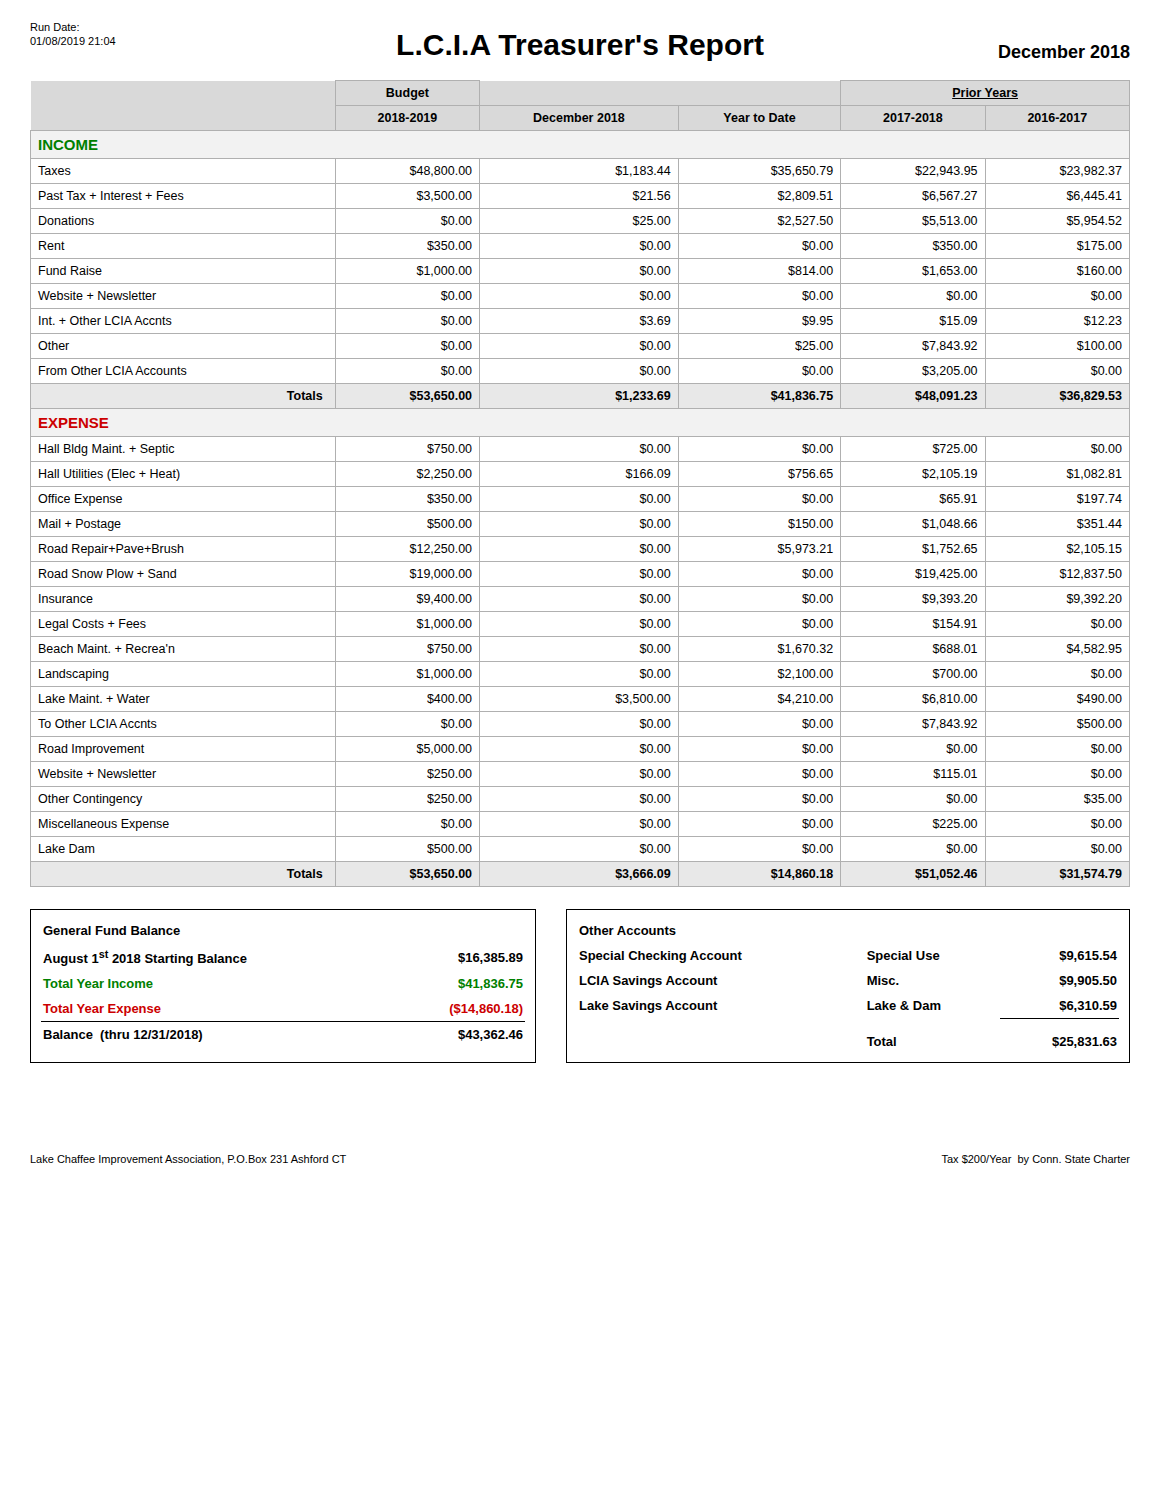Run Date:
01/08/2019 21:04
L.C.I.A Treasurer's Report
December 2018
| | Budget | | | Prior Years |
| --- | --- | --- | --- | --- |
| | 2018-2019 | December 2018 | Year to Date | 2017-2018 | 2016-2017 |
| INCOME |
| Taxes | $48,800.00 | $1,183.44 | $35,650.79 | $22,943.95 | $23,982.37 |
| Past Tax + Interest + Fees | $3,500.00 | $21.56 | $2,809.51 | $6,567.27 | $6,445.41 |
| Donations | $0.00 | $25.00 | $2,527.50 | $5,513.00 | $5,954.52 |
| Rent | $350.00 | $0.00 | $0.00 | $350.00 | $175.00 |
| Fund Raise | $1,000.00 | $0.00 | $814.00 | $1,653.00 | $160.00 |
| Website + Newsletter | $0.00 | $0.00 | $0.00 | $0.00 | $0.00 |
| Int. + Other LCIA Accnts | $0.00 | $3.69 | $9.95 | $15.09 | $12.23 |
| Other | $0.00 | $0.00 | $25.00 | $7,843.92 | $100.00 |
| From Other LCIA Accounts | $0.00 | $0.00 | $0.00 | $3,205.00 | $0.00 |
| Totals | $53,650.00 | $1,233.69 | $41,836.75 | $48,091.23 | $36,829.53 |
| EXPENSE |
| Hall Bldg Maint. + Septic | $750.00 | $0.00 | $0.00 | $725.00 | $0.00 |
| Hall Utilities (Elec + Heat) | $2,250.00 | $166.09 | $756.65 | $2,105.19 | $1,082.81 |
| Office Expense | $350.00 | $0.00 | $0.00 | $65.91 | $197.74 |
| Mail + Postage | $500.00 | $0.00 | $150.00 | $1,048.66 | $351.44 |
| Road Repair+Pave+Brush | $12,250.00 | $0.00 | $5,973.21 | $1,752.65 | $2,105.15 |
| Road Snow Plow + Sand | $19,000.00 | $0.00 | $0.00 | $19,425.00 | $12,837.50 |
| Insurance | $9,400.00 | $0.00 | $0.00 | $9,393.20 | $9,392.20 |
| Legal Costs + Fees | $1,000.00 | $0.00 | $0.00 | $154.91 | $0.00 |
| Beach Maint. + Recrea'n | $750.00 | $0.00 | $1,670.32 | $688.01 | $4,582.95 |
| Landscaping | $1,000.00 | $0.00 | $2,100.00 | $700.00 | $0.00 |
| Lake Maint. + Water | $400.00 | $3,500.00 | $4,210.00 | $6,810.00 | $490.00 |
| To Other LCIA Accnts | $0.00 | $0.00 | $0.00 | $7,843.92 | $500.00 |
| Road Improvement | $5,000.00 | $0.00 | $0.00 | $0.00 | $0.00 |
| Website + Newsletter | $250.00 | $0.00 | $0.00 | $115.01 | $0.00 |
| Other Contingency | $250.00 | $0.00 | $0.00 | $0.00 | $35.00 |
| Miscellaneous Expense | $0.00 | $0.00 | $0.00 | $225.00 | $0.00 |
| Lake Dam | $500.00 | $0.00 | $0.00 | $0.00 | $0.00 |
| Totals | $53,650.00 | $3,666.09 | $14,860.18 | $51,052.46 | $31,574.79 |
| General Fund Balance |
| August 1 st 2018 Starting Balance | $16,385.89 |
| Total Year Income | $41,836.75 |
| Total Year Expense | ($14,860.18) |
| Balance (thru 12/31/2018) | $43,362.46 |
| Other Accounts |
| Special Checking Account | Special Use | $9,615.54 |
| LCIA Savings Account | Misc. | $9,905.50 |
| Lake Savings Account | Lake & Dam | $6,310.59 |
| | Total | $25,831.63 |
Lake Chaffee Improvement Association, P.O.Box 231 Ashford CT
Tax $200/Year by Conn. State Charter